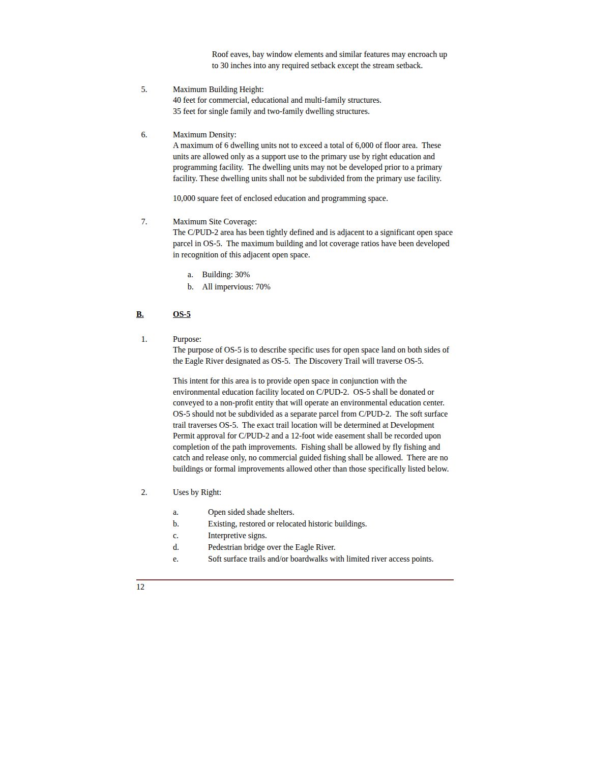Roof eaves, bay window elements and similar features may encroach up to 30 inches into any required setback except the stream setback.
5.
Maximum Building Height:
40 feet for commercial, educational and multi-family structures.
35 feet for single family and two-family dwelling structures.
6.
Maximum Density:
A maximum of 6 dwelling units not to exceed a total of 6,000 of floor area. These units are allowed only as a support use to the primary use by right education and programming facility. The dwelling units may not be developed prior to a primary facility. These dwelling units shall not be subdivided from the primary use facility.
10,000 square feet of enclosed education and programming space.
7.
Maximum Site Coverage:
The C/PUD-2 area has been tightly defined and is adjacent to a significant open space parcel in OS-5. The maximum building and lot coverage ratios have been developed in recognition of this adjacent open space.
a. Building: 30%
b. All impervious: 70%
B.
OS-5
1.
Purpose:
The purpose of OS-5 is to describe specific uses for open space land on both sides of the Eagle River designated as OS-5. The Discovery Trail will traverse OS-5.
This intent for this area is to provide open space in conjunction with the environmental education facility located on C/PUD-2. OS-5 shall be donated or conveyed to a non-profit entity that will operate an environmental education center. OS-5 should not be subdivided as a separate parcel from C/PUD-2. The soft surface trail traverses OS-5. The exact trail location will be determined at Development Permit approval for C/PUD-2 and a 12-foot wide easement shall be recorded upon completion of the path improvements. Fishing shall be allowed by fly fishing and catch and release only, no commercial guided fishing shall be allowed. There are no buildings or formal improvements allowed other than those specifically listed below.
2.
Uses by Right:
a. Open sided shade shelters.
b. Existing, restored or relocated historic buildings.
c. Interpretive signs.
d. Pedestrian bridge over the Eagle River.
e. Soft surface trails and/or boardwalks with limited river access points.
12